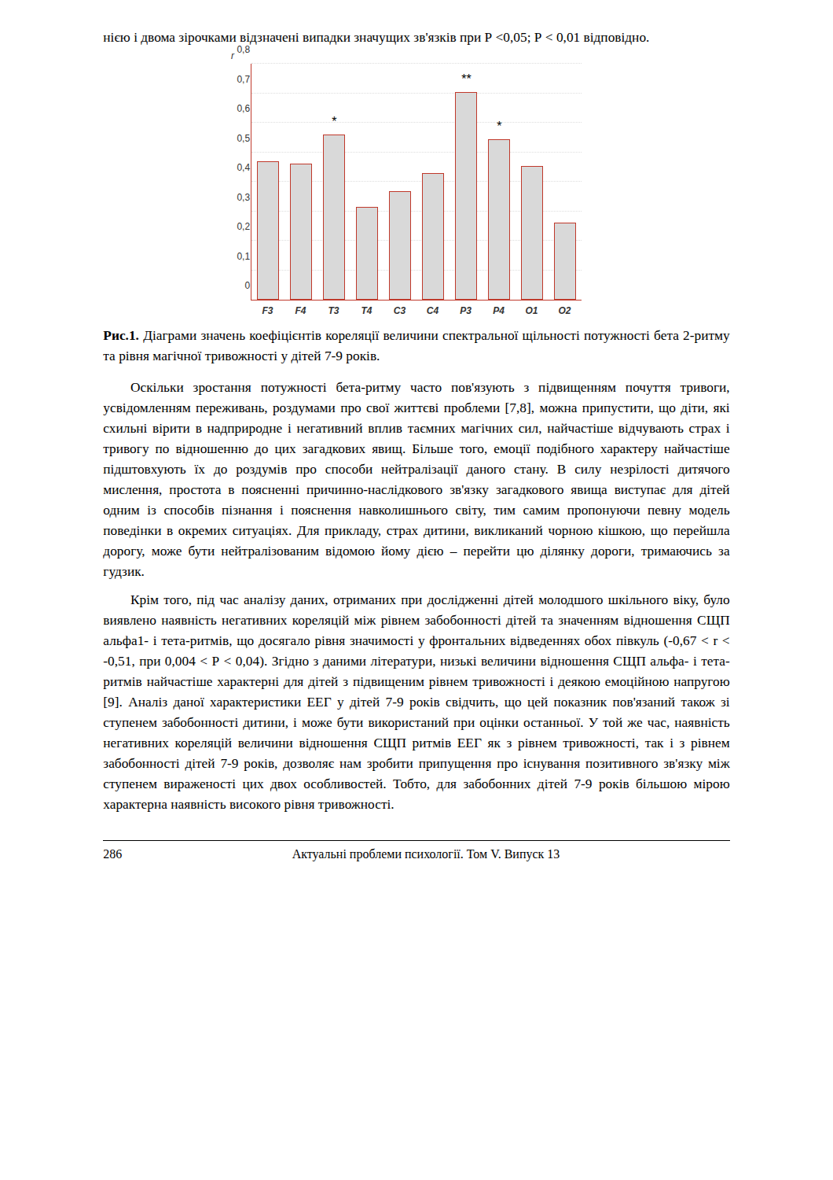нією і двома зірочками відзначені випадки значущих зв'язків при Р <0,05; Р < 0,01 відповідно.
r 0,8 0,7 0,6 0,5 0,4 0,3 0,2 0,1 0
*
**
*
F3 F4 T3 T4 C3 C4 P3 P4 O1 O2
Рис.1. Діаграми значень коефіцієнтів кореляції величини спектральної щільності потужності бета 2-ритму та рівня магічної тривожності у дітей 7-9 років.
Оскільки зростання потужності бета-ритму часто пов'язують з підвищенням почуття тривоги, усвідомленням переживань, роздумами про свої життєві проблеми [7,8], можна припустити, що діти, які схильні вірити в надприродне і негативний вплив таємних магічних сил, найчастіше відчувають страх і тривогу по відношенню до цих загадкових явищ. Більше того, емоції подібного характеру найчастіше підштовхують їх до роздумів про способи нейтралізації даного стану. В силу незрілості дитячого мислення, простота в поясненні причинно-наслідкового зв'язку загадкового явища виступає для дітей одним із способів пізнання і пояснення навколишнього світу, тим самим пропонуючи певну модель поведінки в окремих ситуаціях. Для прикладу, страх дитини, викликаний чорною кішкою, що перейшла дорогу, може бути нейтралізованим відомою йому дією – перейти цю ділянку дороги, тримаючись за гудзик.
Крім того, під час аналізу даних, отриманих при дослідженні дітей молодшого шкільного віку, було виявлено наявність негативних кореляцій між рівнем забобонності дітей та значенням відношення СЩП альфа1- і тета-ритмів, що досягало рівня значимості у фронтальних відведеннях обох півкуль (-0,67 < r < -0,51, при 0,004 < Р < 0,04). Згідно з даними літератури, низькі величини відношення СЩП альфа- і тета-ритмів найчастіше характерні для дітей з підвищеним рівнем тривожності і деякою емоційною напругою [9]. Аналіз даної характеристики ЕЕГ у дітей 7-9 років свідчить, що цей показник пов'язаний також зі ступенем забобонності дитини, і може бути використаний при оцінки останньої. У той же час, наявність негативних кореляцій величини відношення СЩП ритмів ЕЕГ як з рівнем тривожності, так і з рівнем забобонності дітей 7-9 років, дозволяє нам зробити припущення про існування позитивного зв'язку між ступенем вираженості цих двох особливостей. Тобто, для забобонних дітей 7-9 років більшою мірою характерна наявність високого рівня тривожності.
286 Актуальні проблеми психології. Том V. Випуск 13